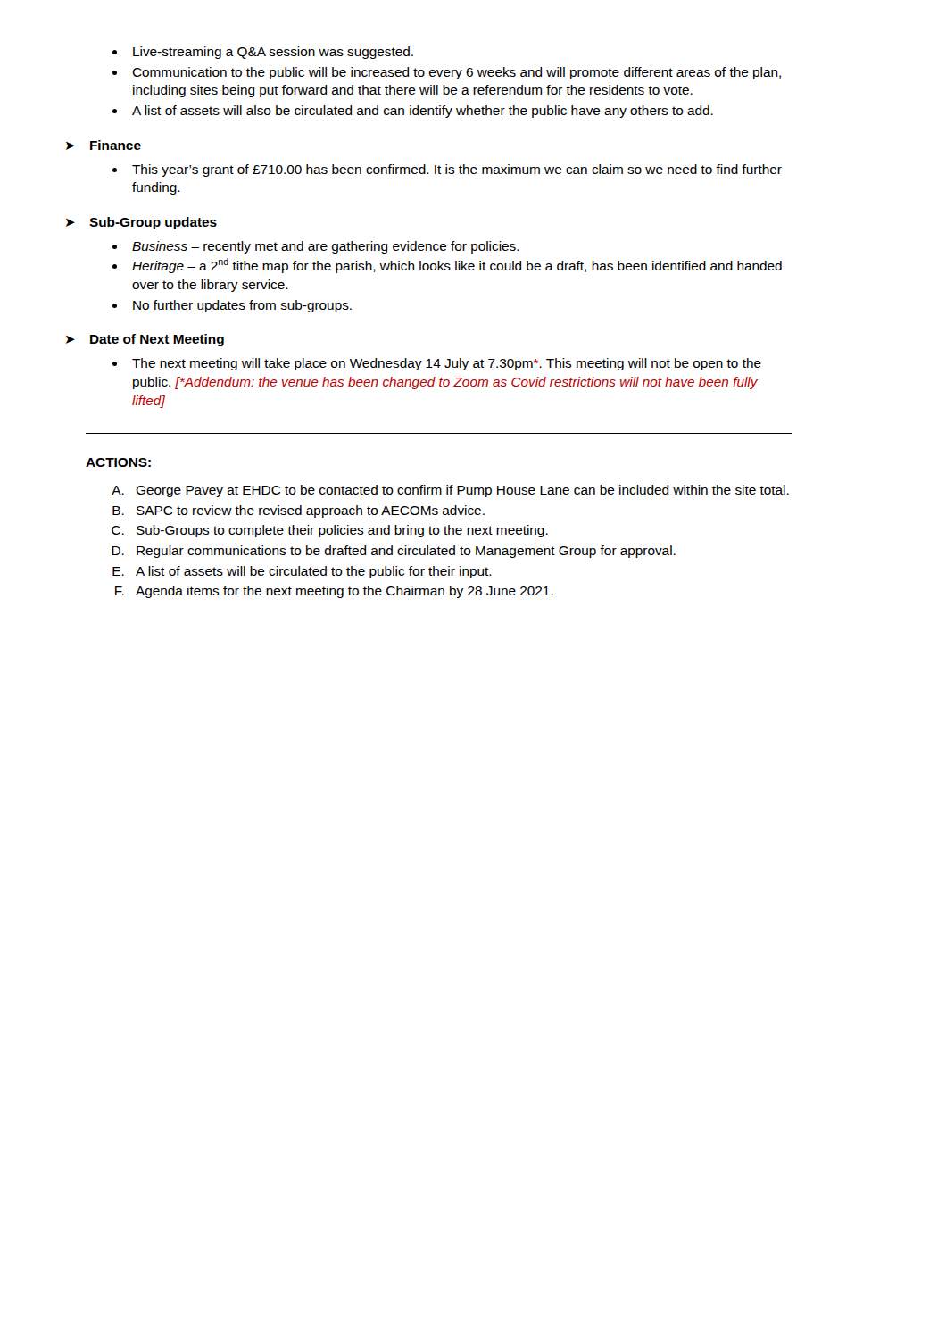Live-streaming a Q&A session was suggested.
Communication to the public will be increased to every 6 weeks and will promote different areas of the plan, including sites being put forward and that there will be a referendum for the residents to vote.
A list of assets will also be circulated and can identify whether the public have any others to add.
➤Finance
This year’s grant of £710.00 has been confirmed. It is the maximum we can claim so we need to find further funding.
➤Sub-Group updates
Business – recently met and are gathering evidence for policies.
Heritage – a 2nd tithe map for the parish, which looks like it could be a draft, has been identified and handed over to the library service.
No further updates from sub-groups.
➤Date of Next Meeting
The next meeting will take place on Wednesday 14 July at 7.30pm*. This meeting will not be open to the public. [*Addendum: the venue has been changed to Zoom as Covid restrictions will not have been fully lifted]
ACTIONS:
George Pavey at EHDC to be contacted to confirm if Pump House Lane can be included within the site total.
SAPC to review the revised approach to AECOMs advice.
Sub-Groups to complete their policies and bring to the next meeting.
Regular communications to be drafted and circulated to Management Group for approval.
A list of assets will be circulated to the public for their input.
Agenda items for the next meeting to the Chairman by 28 June 2021.